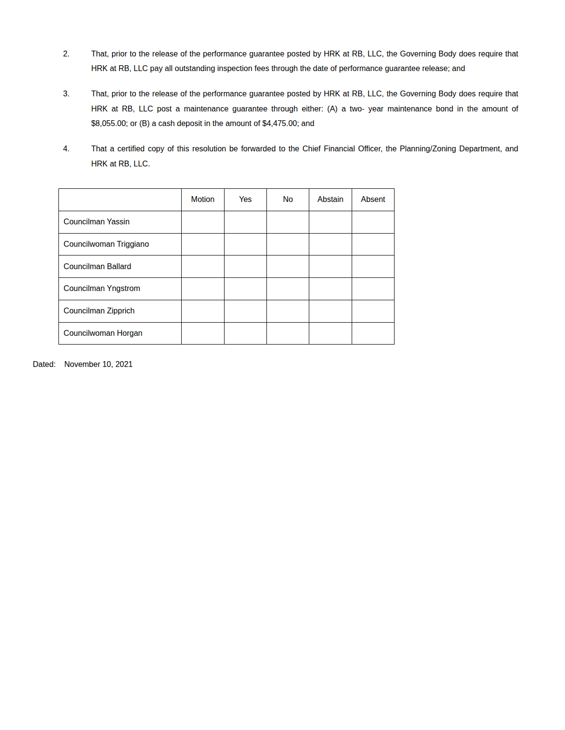2. That, prior to the release of the performance guarantee posted by HRK at RB, LLC, the Governing Body does require that HRK at RB, LLC pay all outstanding inspection fees through the date of performance guarantee release; and
3. That, prior to the release of the performance guarantee posted by HRK at RB, LLC, the Governing Body does require that HRK at RB, LLC post a maintenance guarantee through either: (A) a two- year maintenance bond in the amount of $8,055.00; or (B) a cash deposit in the amount of $4,475.00; and
4. That a certified copy of this resolution be forwarded to the Chief Financial Officer, the Planning/Zoning Department, and HRK at RB, LLC.
| | Motion | Yes | No | Abstain | Absent |
| --- | --- | --- | --- | --- | --- |
| Councilman Yassin | | | | | |
| Councilwoman Triggiano | | | | | |
| Councilman Ballard | | | | | |
| Councilman Yngstrom | | | | | |
| Councilman Zipprich | | | | | |
| Councilwoman Horgan | | | | | |
Dated: November 10, 2021